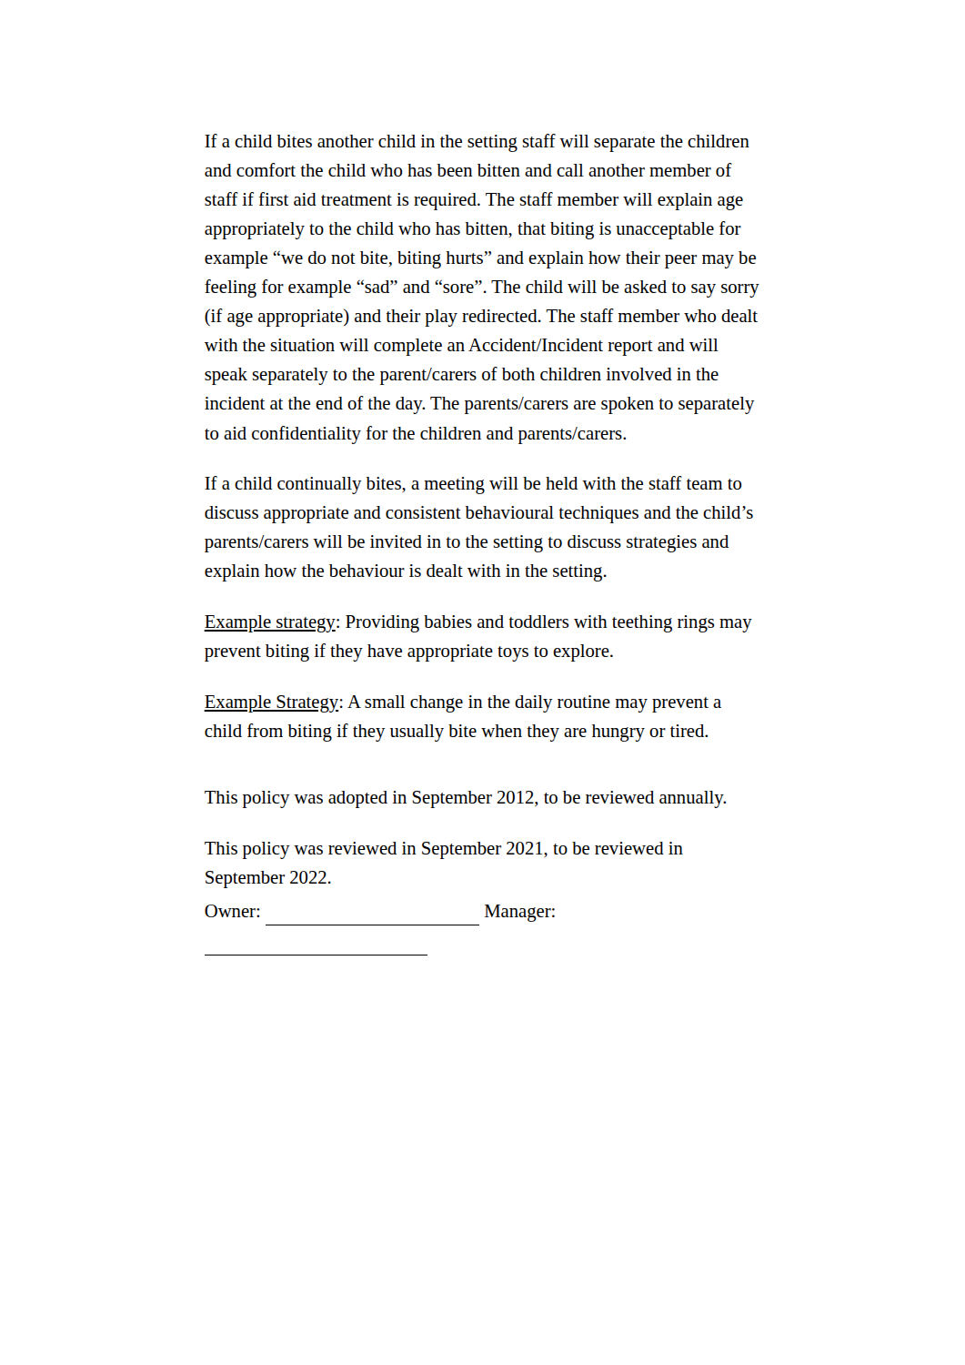If a child bites another child in the setting staff will separate the children and comfort the child who has been bitten and call another member of staff if first aid treatment is required. The staff member will explain age appropriately to the child who has bitten, that biting is unacceptable for example “we do not bite, biting hurts” and explain how their peer may be feeling for example “sad” and “sore”. The child will be asked to say sorry (if age appropriate) and their play redirected. The staff member who dealt with the situation will complete an Accident/Incident report and will speak separately to the parent/carers of both children involved in the incident at the end of the day. The parents/carers are spoken to separately to aid confidentiality for the children and parents/carers.
If a child continually bites, a meeting will be held with the staff team to discuss appropriate and consistent behavioural techniques and the child’s parents/carers will be invited in to the setting to discuss strategies and explain how the behaviour is dealt with in the setting.
Example strategy: Providing babies and toddlers with teething rings may prevent biting if they have appropriate toys to explore.
Example Strategy: A small change in the daily routine may prevent a child from biting if they usually bite when they are hungry or tired.
This policy was adopted in September 2012, to be reviewed annually.
This policy was reviewed in September 2021, to be reviewed in September 2022.
Owner: Manager: